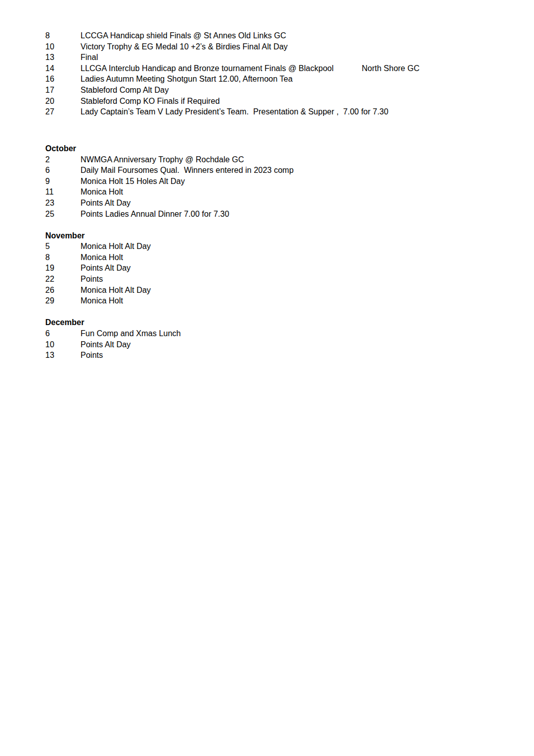8 LCCGA Handicap shield Finals @ St Annes Old Links GC
10 Victory Trophy & EG Medal 10 +2’s & Birdies Final Alt Day
13 Final
14 LLCGA Interclub Handicap and Bronze tournament Finals @ Blackpool North Shore GC
16 Ladies Autumn Meeting Shotgun Start 12.00, Afternoon Tea
17 Stableford Comp Alt Day
20 Stableford Comp KO Finals if Required
27 Lady Captain’s Team V Lady President’s Team. Presentation & Supper , 7.00 for 7.30
October
2 NWMGA Anniversary Trophy @ Rochdale GC
6 Daily Mail Foursomes Qual. Winners entered in 2023 comp
9 Monica Holt 15 Holes Alt Day
11 Monica Holt
23 Points Alt Day
25 Points Ladies Annual Dinner 7.00 for 7.30
November
5 Monica Holt Alt Day
8 Monica Holt
19 Points Alt Day
22 Points
26 Monica Holt Alt Day
29 Monica Holt
December
6 Fun Comp and Xmas Lunch
10 Points Alt Day
13 Points